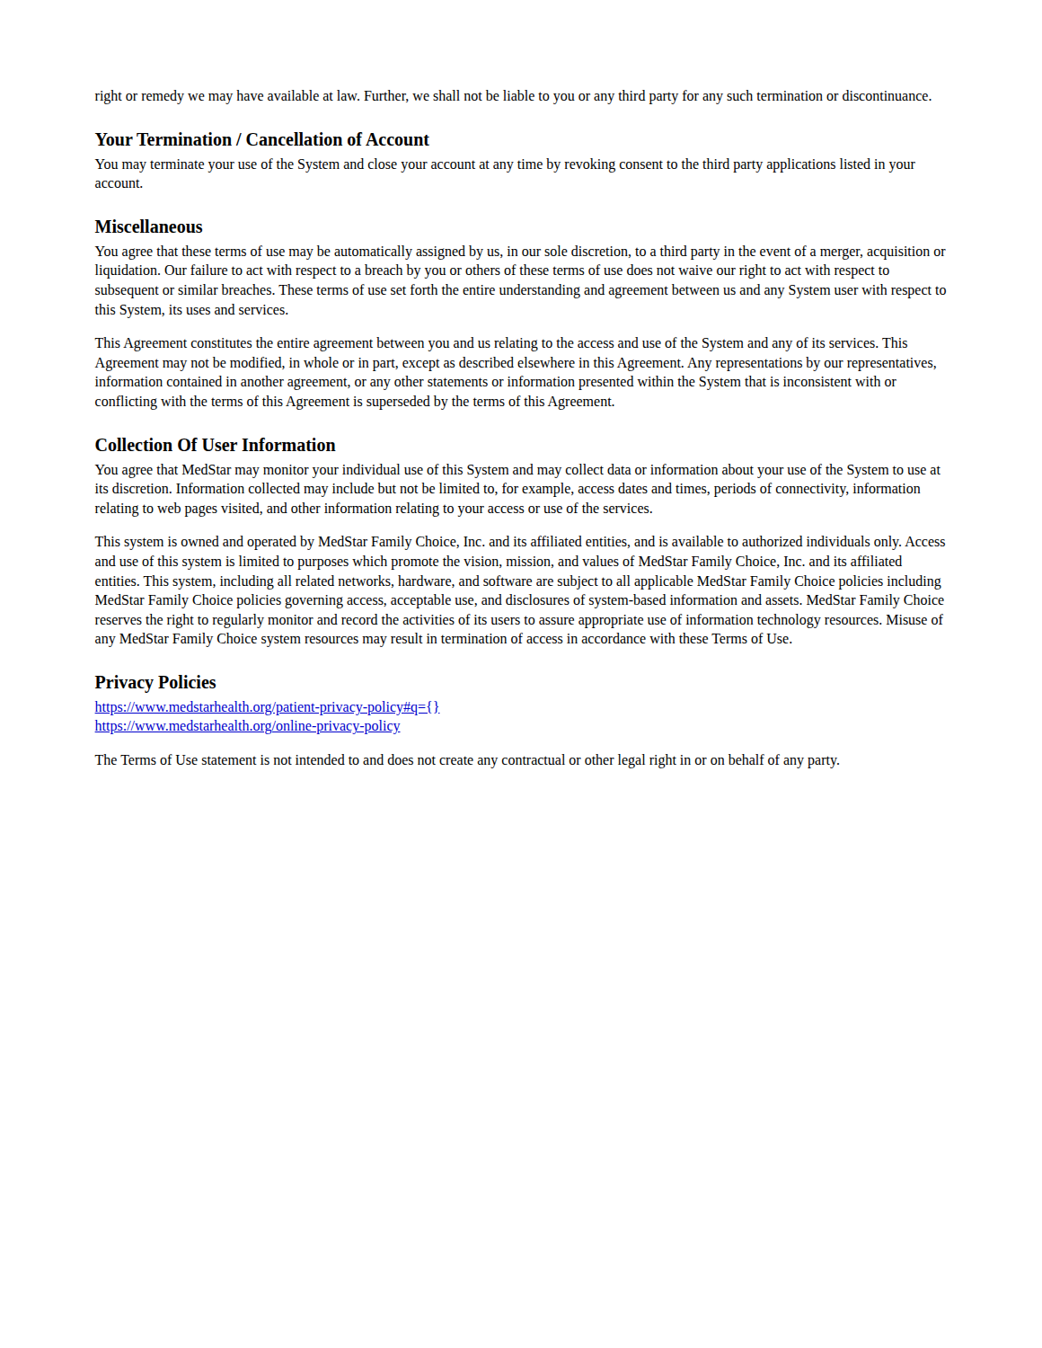right or remedy we may have available at law. Further, we shall not be liable to you or any third party for any such termination or discontinuance.
Your Termination / Cancellation of Account
You may terminate your use of the System and close your account at any time by revoking consent to the third party applications listed in your account.
Miscellaneous
You agree that these terms of use may be automatically assigned by us, in our sole discretion, to a third party in the event of a merger, acquisition or liquidation. Our failure to act with respect to a breach by you or others of these terms of use does not waive our right to act with respect to subsequent or similar breaches. These terms of use set forth the entire understanding and agreement between us and any System user with respect to this System, its uses and services.
This Agreement constitutes the entire agreement between you and us relating to the access and use of the System and any of its services. This Agreement may not be modified, in whole or in part, except as described elsewhere in this Agreement. Any representations by our representatives, information contained in another agreement, or any other statements or information presented within the System that is inconsistent with or conflicting with the terms of this Agreement is superseded by the terms of this Agreement.
Collection Of User Information
You agree that MedStar may monitor your individual use of this System and may collect data or information about your use of the System to use at its discretion. Information collected may include but not be limited to, for example, access dates and times, periods of connectivity, information relating to web pages visited, and other information relating to your access or use of the services.
This system is owned and operated by MedStar Family Choice, Inc. and its affiliated entities, and is available to authorized individuals only. Access and use of this system is limited to purposes which promote the vision, mission, and values of MedStar Family Choice, Inc. and its affiliated entities. This system, including all related networks, hardware, and software are subject to all applicable MedStar Family Choice policies including MedStar Family Choice policies governing access, acceptable use, and disclosures of system-based information and assets. MedStar Family Choice reserves the right to regularly monitor and record the activities of its users to assure appropriate use of information technology resources. Misuse of any MedStar Family Choice system resources may result in termination of access in accordance with these Terms of Use.
Privacy Policies
https://www.medstarhealth.org/patient-privacy-policy#q={}
https://www.medstarhealth.org/online-privacy-policy
The Terms of Use statement is not intended to and does not create any contractual or other legal right in or on behalf of any party.